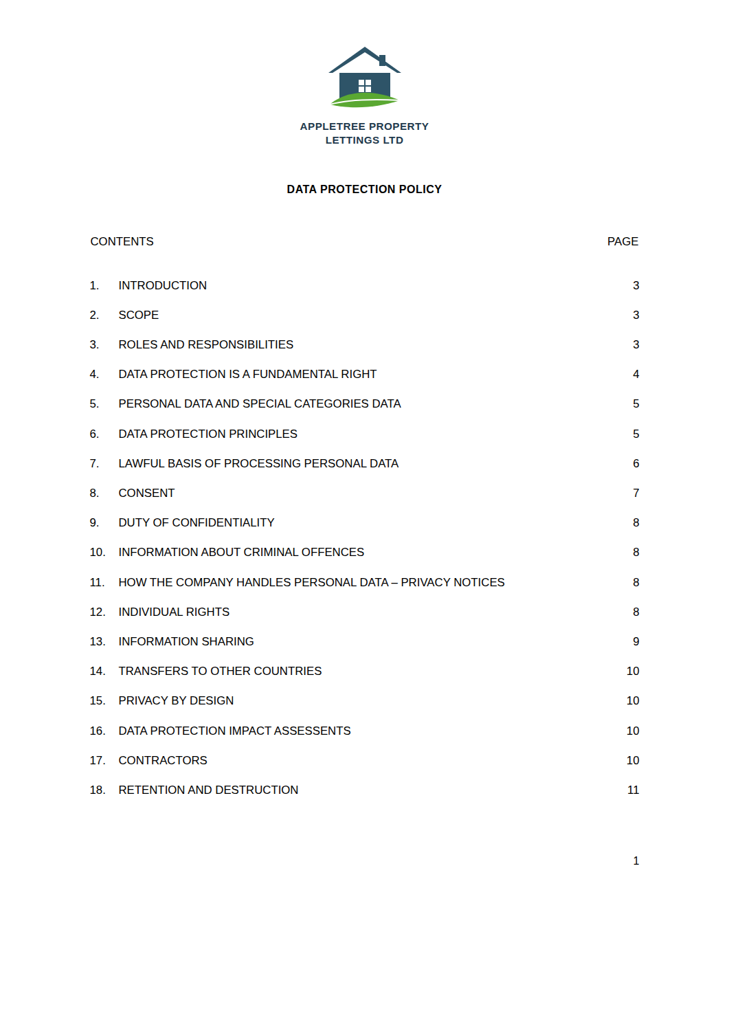APPLETREE PROPERTY
LETTINGS LTD
DATA PROTECTION POLICY
| CONTENTS | PAGE |
| --- | --- |
| 1. | INTRODUCTION | 3 |
| 2. | SCOPE | 3 |
| 3. | ROLES AND RESPONSIBILITIES | 3 |
| 4. | DATA PROTECTION IS A FUNDAMENTAL RIGHT | 4 |
| 5. | PERSONAL DATA AND SPECIAL CATEGORIES DATA | 5 |
| 6. | DATA PROTECTION PRINCIPLES | 5 |
| 7. | LAWFUL BASIS OF PROCESSING PERSONAL DATA | 6 |
| 8. | CONSENT | 7 |
| 9. | DUTY OF CONFIDENTIALITY | 8 |
| 10. | INFORMATION ABOUT CRIMINAL OFFENCES | 8 |
| 11. | HOW THE COMPANY HANDLES PERSONAL DATA – PRIVACY NOTICES | 8 |
| 12. | INDIVIDUAL RIGHTS | 8 |
| 13. | INFORMATION SHARING | 9 |
| 14. | TRANSFERS TO OTHER COUNTRIES | 10 |
| 15. | PRIVACY BY DESIGN | 10 |
| 16. | DATA PROTECTION IMPACT ASSESSENTS | 10 |
| 17. | CONTRACTORS | 10 |
| 18. | RETENTION AND DESTRUCTION | 11 |
1